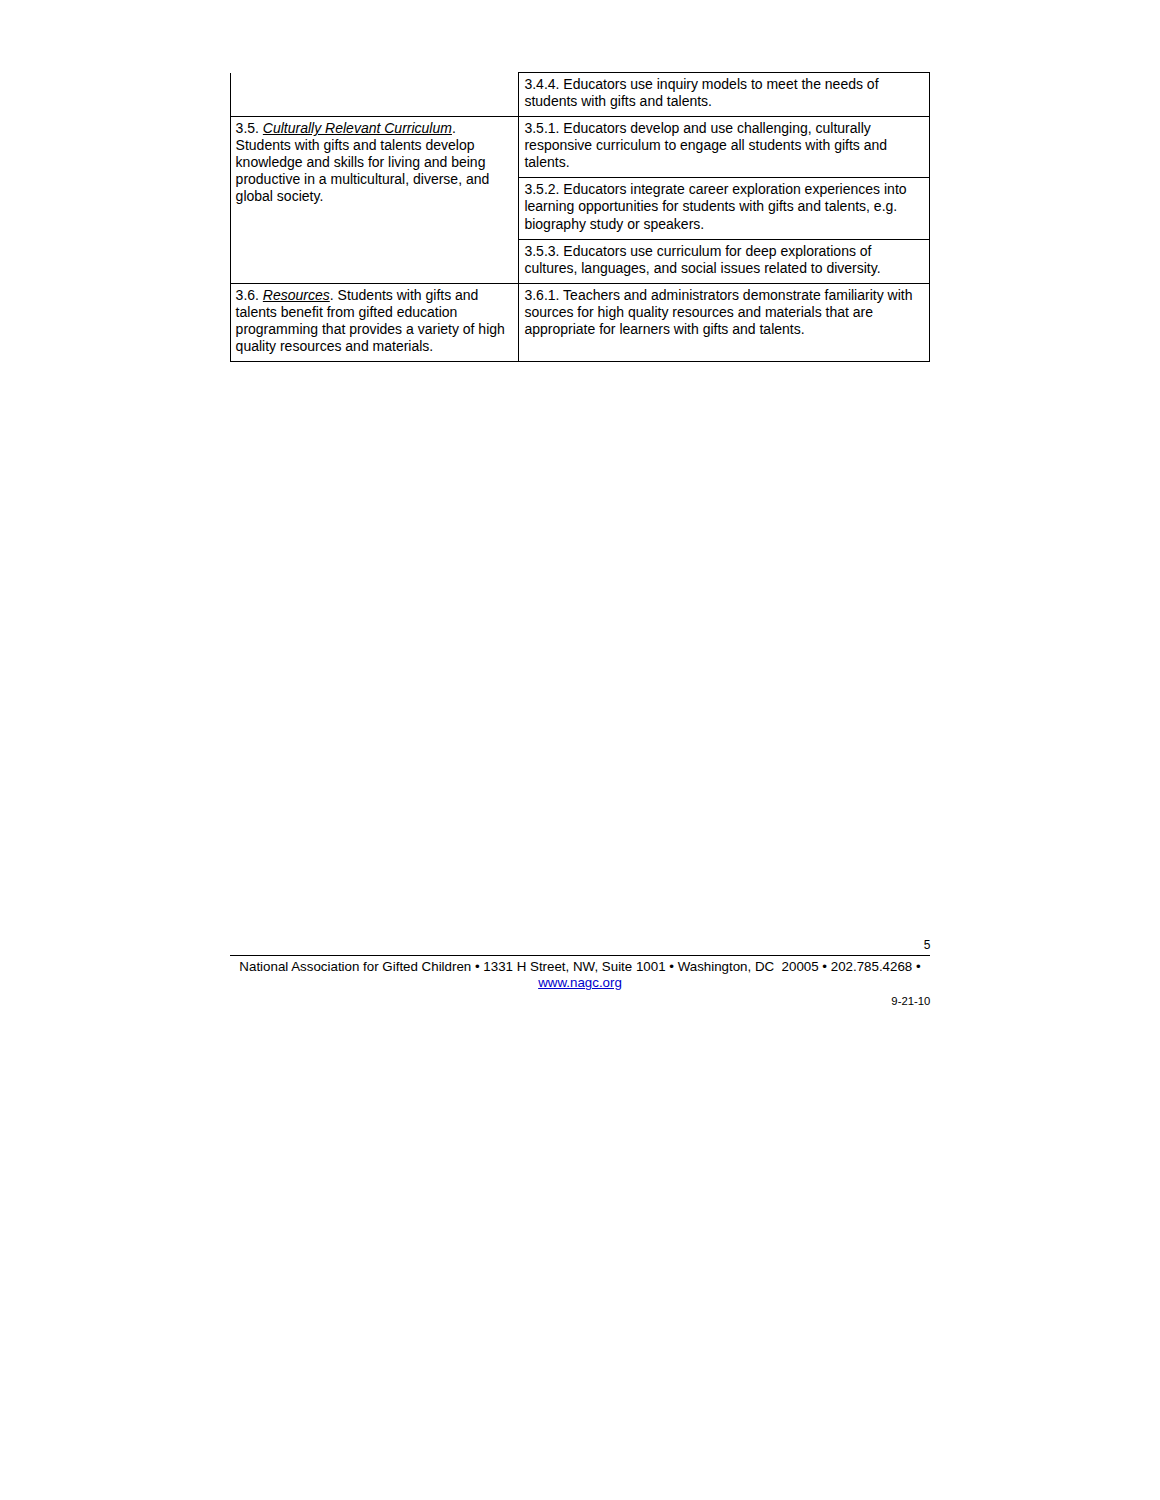| | 3.4.4. Educators use inquiry models to meet the needs of students with gifts and talents. |
| 3.5. Culturally Relevant Curriculum . Students with gifts and talents develop knowledge and skills for living and being productive in a multicultural, diverse, and global society. | 3.5.1. Educators develop and use challenging, culturally responsive curriculum to engage all students with gifts and talents. |
| 3.5.2. Educators integrate career exploration experiences into learning opportunities for students with gifts and talents, e.g. biography study or speakers. |
| 3.5.3. Educators use curriculum for deep explorations of cultures, languages, and social issues related to diversity. |
| 3.6. Resources . Students with gifts and talents benefit from gifted education programming that provides a variety of high quality resources and materials. | 3.6.1. Teachers and administrators demonstrate familiarity with sources for high quality resources and materials that are appropriate for learners with gifts and talents. |
5
National Association for Gifted Children • 1331 H Street, NW, Suite 1001 • Washington, DC 20005 • 202.785.4268 • www.nagc.org
9-21-10